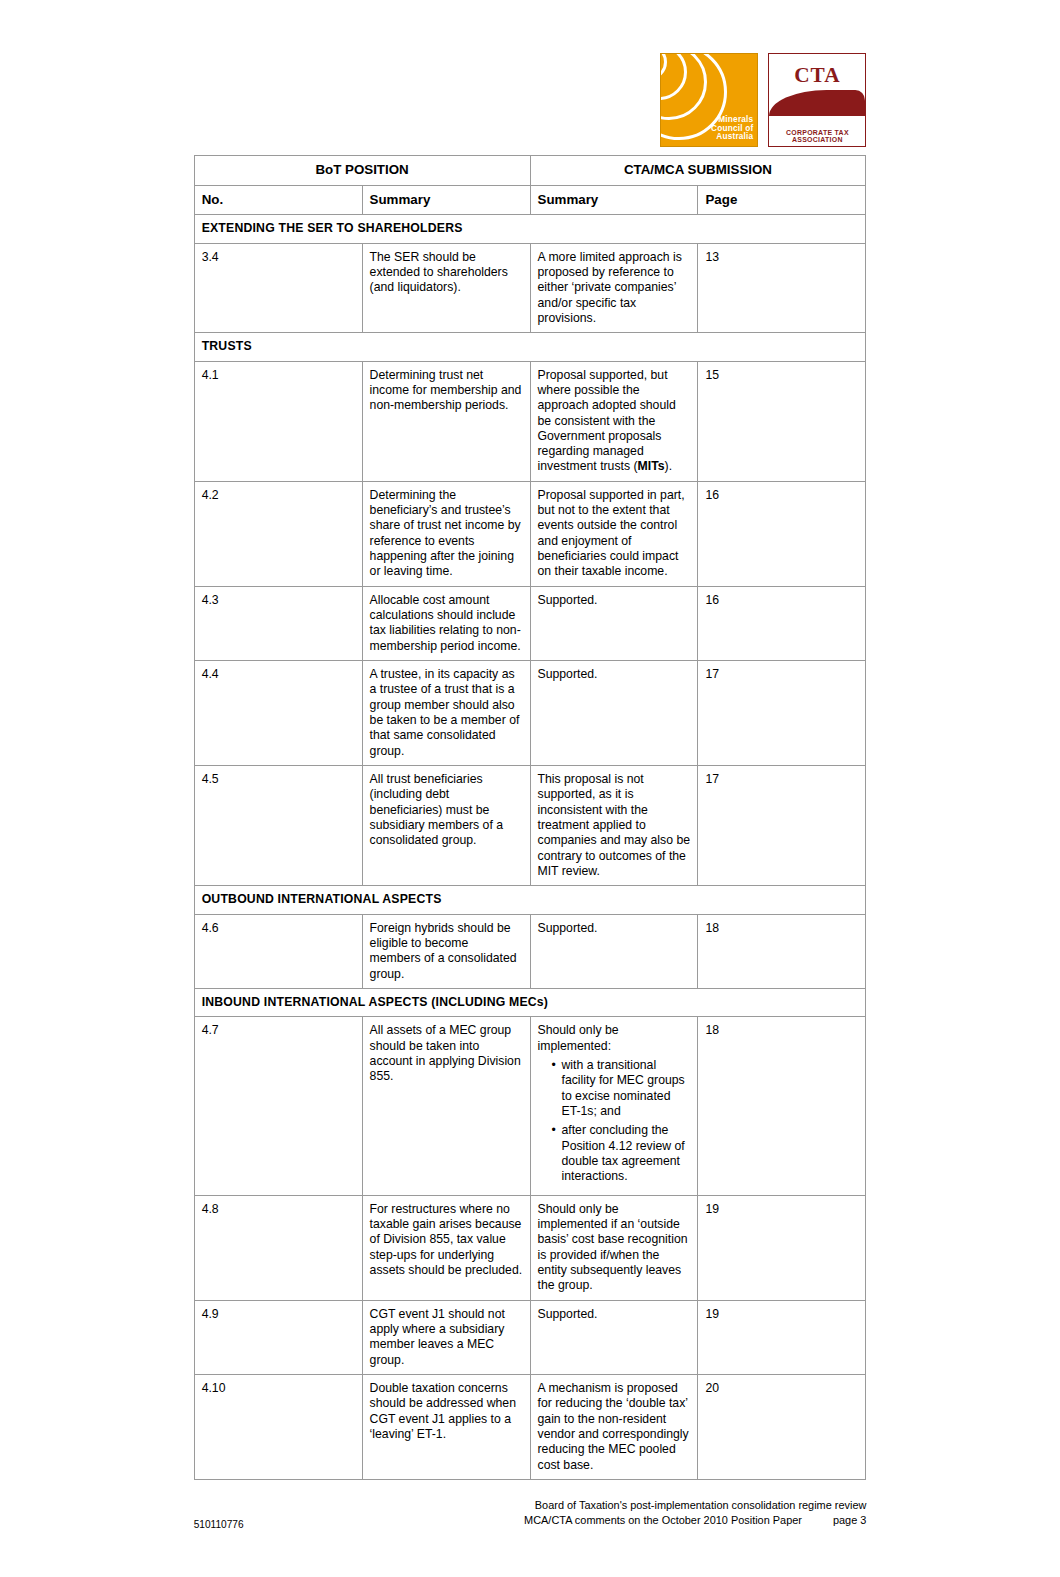Minerals
Council of
Australia
CTA
CORPORATE TAX
ASSOCIATION
| BoT POSITION | CTA/MCA SUBMISSION |
| --- | --- |
| No. | Summary | Summary | Page |
| EXTENDING THE SER TO SHAREHOLDERS |
| 3.4 | The SER should be extended to shareholders (and liquidators). | A more limited approach is proposed by reference to either ‘private companies’ and/or specific tax provisions. | 13 |
| TRUSTS |
| 4.1 | Determining trust net income for membership and non-membership periods. | Proposal supported, but where possible the approach adopted should be consistent with the Government proposals regarding managed investment trusts ( MITs ). | 15 |
| 4.2 | Determining the beneficiary’s and trustee’s share of trust net income by reference to events happening after the joining or leaving time. | Proposal supported in part, but not to the extent that events outside the control and enjoyment of beneficiaries could impact on their taxable income. | 16 |
| 4.3 | Allocable cost amount calculations should include tax liabilities relating to non-membership period income. | Supported. | 16 |
| 4.4 | A trustee, in its capacity as a trustee of a trust that is a group member should also be taken to be a member of that same consolidated group. | Supported. | 17 |
| 4.5 | All trust beneficiaries (including debt beneficiaries) must be subsidiary members of a consolidated group. | This proposal is not supported, as it is inconsistent with the treatment applied to companies and may also be contrary to outcomes of the MIT review. | 17 |
| OUTBOUND INTERNATIONAL ASPECTS |
| 4.6 | Foreign hybrids should be eligible to become members of a consolidated group. | Supported. | 18 |
| INBOUND INTERNATIONAL ASPECTS (INCLUDING MECs) |
| 4.7 | All assets of a MEC group should be taken into account in applying Division 855. | Should only be implemented: with a transitional facility for MEC groups to excise nominated ET-1s; and after concluding the Position 4.12 review of double tax agreement interactions. | 18 |
| 4.8 | For restructures where no taxable gain arises because of Division 855, tax value step-ups for underlying assets should be precluded. | Should only be implemented if an ‘outside basis’ cost base recognition is provided if/when the entity subsequently leaves the group. | 19 |
| 4.9 | CGT event J1 should not apply where a subsidiary member leaves a MEC group. | Supported. | 19 |
| 4.10 | Double taxation concerns should be addressed when CGT event J1 applies to a ‘leaving’ ET-1. | A mechanism is proposed for reducing the ‘double tax’ gain to the non-resident vendor and correspondingly reducing the MEC pooled cost base. | 20 |
510110776
Board of Taxation's post-implementation consolidation regime review
MCA/CTA comments on the October 2010 Position Paper page 3